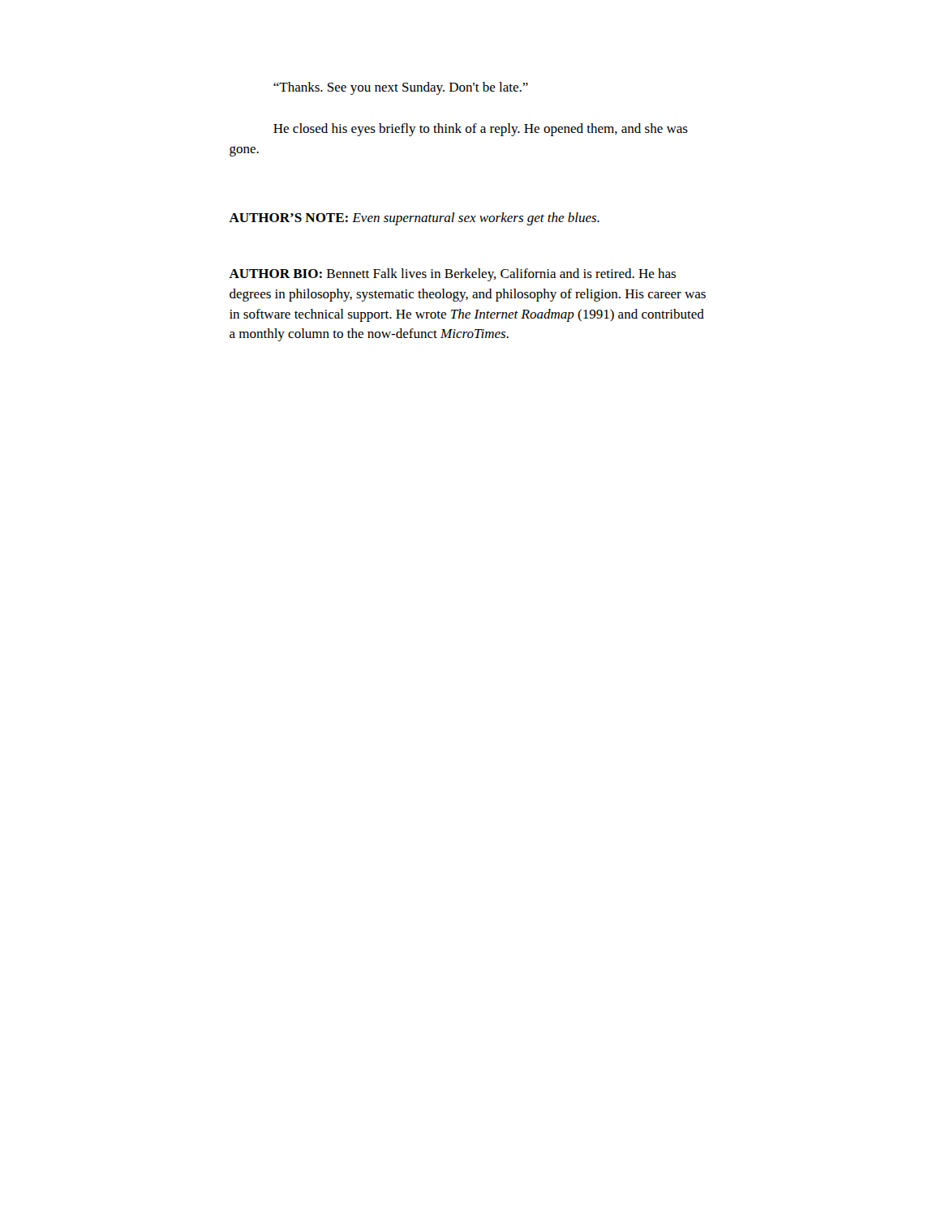“Thanks. See you next Sunday. Don't be late.”
He closed his eyes briefly to think of a reply. He opened them, and she was gone.
AUTHOR’S NOTE: Even supernatural sex workers get the blues.
AUTHOR BIO: Bennett Falk lives in Berkeley, California and is retired. He has degrees in philosophy, systematic theology, and philosophy of religion. His career was in software technical support. He wrote The Internet Roadmap (1991) and contributed a monthly column to the now-defunct MicroTimes.